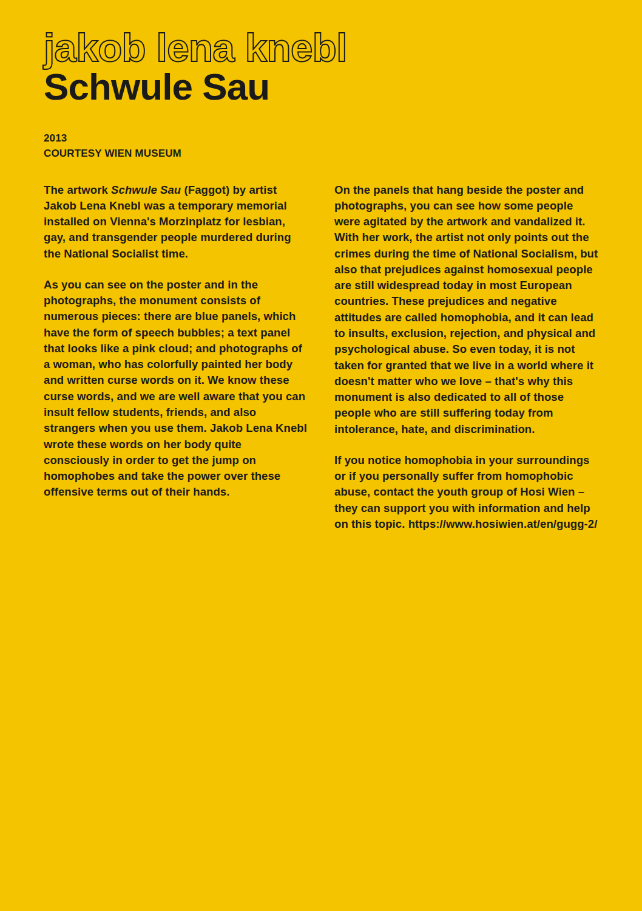jakob lena knebl
Schwule Sau
2013 Courtesy Wien Museum
The artwork Schwule Sau (Faggot) by artist Jakob Lena Knebl was a temporary memorial installed on Vienna's Morzinplatz for lesbian, gay, and transgender people murdered during the National Socialist time.
As you can see on the poster and in the photographs, the monument consists of numerous pieces: there are blue panels, which have the form of speech bubbles; a text panel that looks like a pink cloud; and photographs of a woman, who has colorfully painted her body and written curse words on it. We know these curse words, and we are well aware that you can insult fellow students, friends, and also strangers when you use them. Jakob Lena Knebl wrote these words on her body quite consciously in order to get the jump on homophobes and take the power over these offensive terms out of their hands.
On the panels that hang beside the poster and photographs, you can see how some people were agitated by the artwork and vandalized it. With her work, the artist not only points out the crimes during the time of National Socialism, but also that prejudices against homosexual people are still widespread today in most European countries. These prejudices and negative attitudes are called homophobia, and it can lead to insults, exclusion, rejection, and physical and psychological abuse. So even today, it is not taken for granted that we live in a world where it doesn't matter who we love – that's why this monument is also dedicated to all of those people who are still suffering today from intolerance, hate, and discrimination.
If you notice homophobia in your surroundings or if you personally suffer from homophobic abuse, contact the youth group of Hosi Wien – they can support you with information and help on this topic. https://www.hosiwien.at/en/gugg-2/